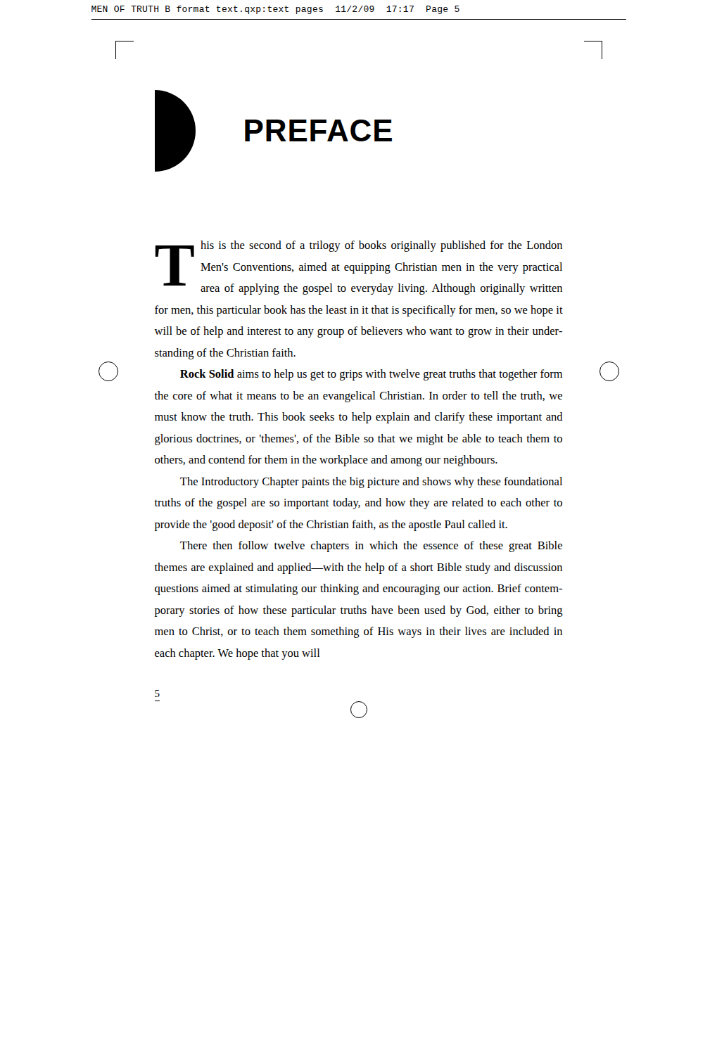MEN OF TRUTH B format text.qxp:text pages 11/2/09 17:17 Page 5
PREFACE
This is the second of a trilogy of books originally published for the London Men's Conventions, aimed at equipping Christian men in the very practical area of applying the gospel to everyday living. Although originally written for men, this particular book has the least in it that is specifically for men, so we hope it will be of help and interest to any group of believers who want to grow in their understanding of the Christian faith.
Rock Solid aims to help us get to grips with twelve great truths that together form the core of what it means to be an evangelical Christian. In order to tell the truth, we must know the truth. This book seeks to help explain and clarify these important and glorious doctrines, or 'themes', of the Bible so that we might be able to teach them to others, and contend for them in the workplace and among our neighbours.
The Introductory Chapter paints the big picture and shows why these foundational truths of the gospel are so important today, and how they are related to each other to provide the 'good deposit' of the Christian faith, as the apostle Paul called it.
There then follow twelve chapters in which the essence of these great Bible themes are explained and applied—with the help of a short Bible study and discussion questions aimed at stimulating our thinking and encouraging our action. Brief contemporary stories of how these particular truths have been used by God, either to bring men to Christ, or to teach them something of His ways in their lives are included in each chapter. We hope that you will
5